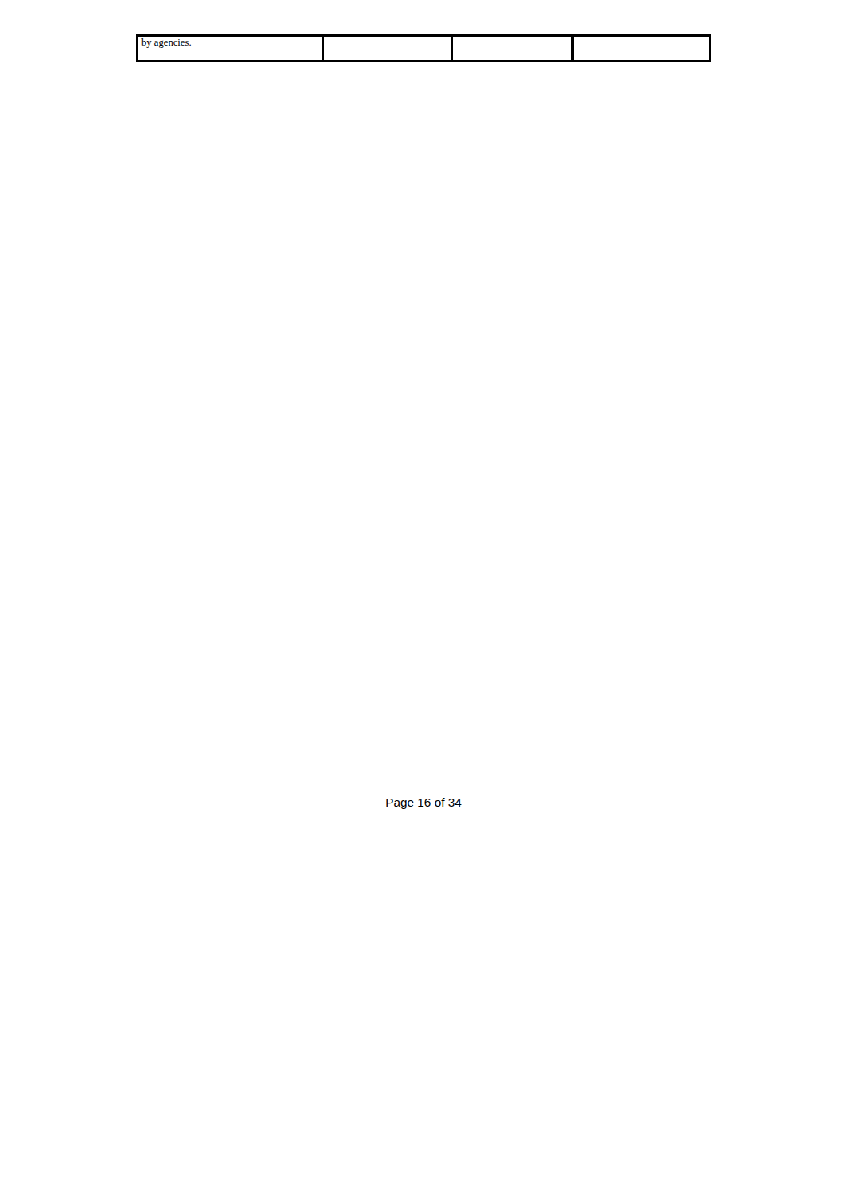| by agencies. | | | |
Page 16 of 34